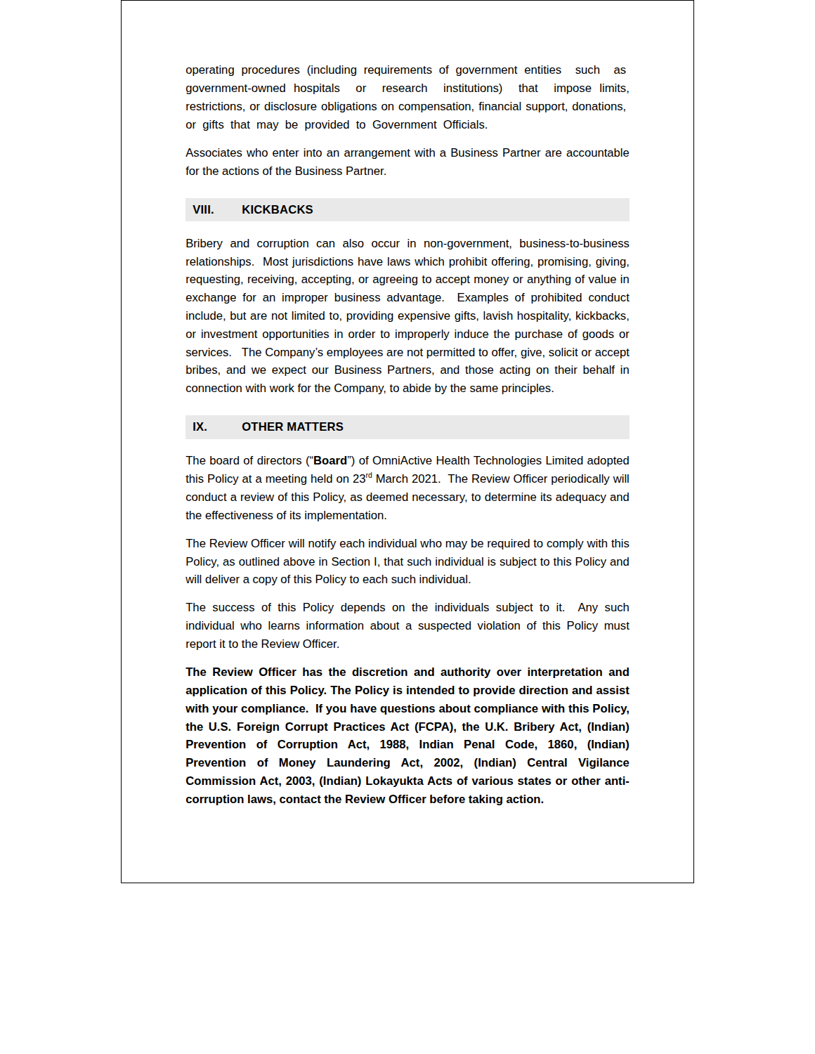operating procedures (including requirements of government entities such as government-owned hospitals or research institutions) that impose limits, restrictions, or disclosure obligations on compensation, financial support, donations, or gifts that may be provided to Government Officials.
Associates who enter into an arrangement with a Business Partner are accountable for the actions of the Business Partner.
VIII. KICKBACKS
Bribery and corruption can also occur in non-government, business-to-business relationships. Most jurisdictions have laws which prohibit offering, promising, giving, requesting, receiving, accepting, or agreeing to accept money or anything of value in exchange for an improper business advantage. Examples of prohibited conduct include, but are not limited to, providing expensive gifts, lavish hospitality, kickbacks, or investment opportunities in order to improperly induce the purchase of goods or services. The Company’s employees are not permitted to offer, give, solicit or accept bribes, and we expect our Business Partners, and those acting on their behalf in connection with work for the Company, to abide by the same principles.
IX. OTHER MATTERS
The board of directors (“Board”) of OmniActive Health Technologies Limited adopted this Policy at a meeting held on 23rd March 2021. The Review Officer periodically will conduct a review of this Policy, as deemed necessary, to determine its adequacy and the effectiveness of its implementation.
The Review Officer will notify each individual who may be required to comply with this Policy, as outlined above in Section I, that such individual is subject to this Policy and will deliver a copy of this Policy to each such individual.
The success of this Policy depends on the individuals subject to it. Any such individual who learns information about a suspected violation of this Policy must report it to the Review Officer.
The Review Officer has the discretion and authority over interpretation and application of this Policy. The Policy is intended to provide direction and assist with your compliance. If you have questions about compliance with this Policy, the U.S. Foreign Corrupt Practices Act (FCPA), the U.K. Bribery Act, (Indian) Prevention of Corruption Act, 1988, Indian Penal Code, 1860, (Indian) Prevention of Money Laundering Act, 2002, (Indian) Central Vigilance Commission Act, 2003, (Indian) Lokayukta Acts of various states or other anti-corruption laws, contact the Review Officer before taking action.